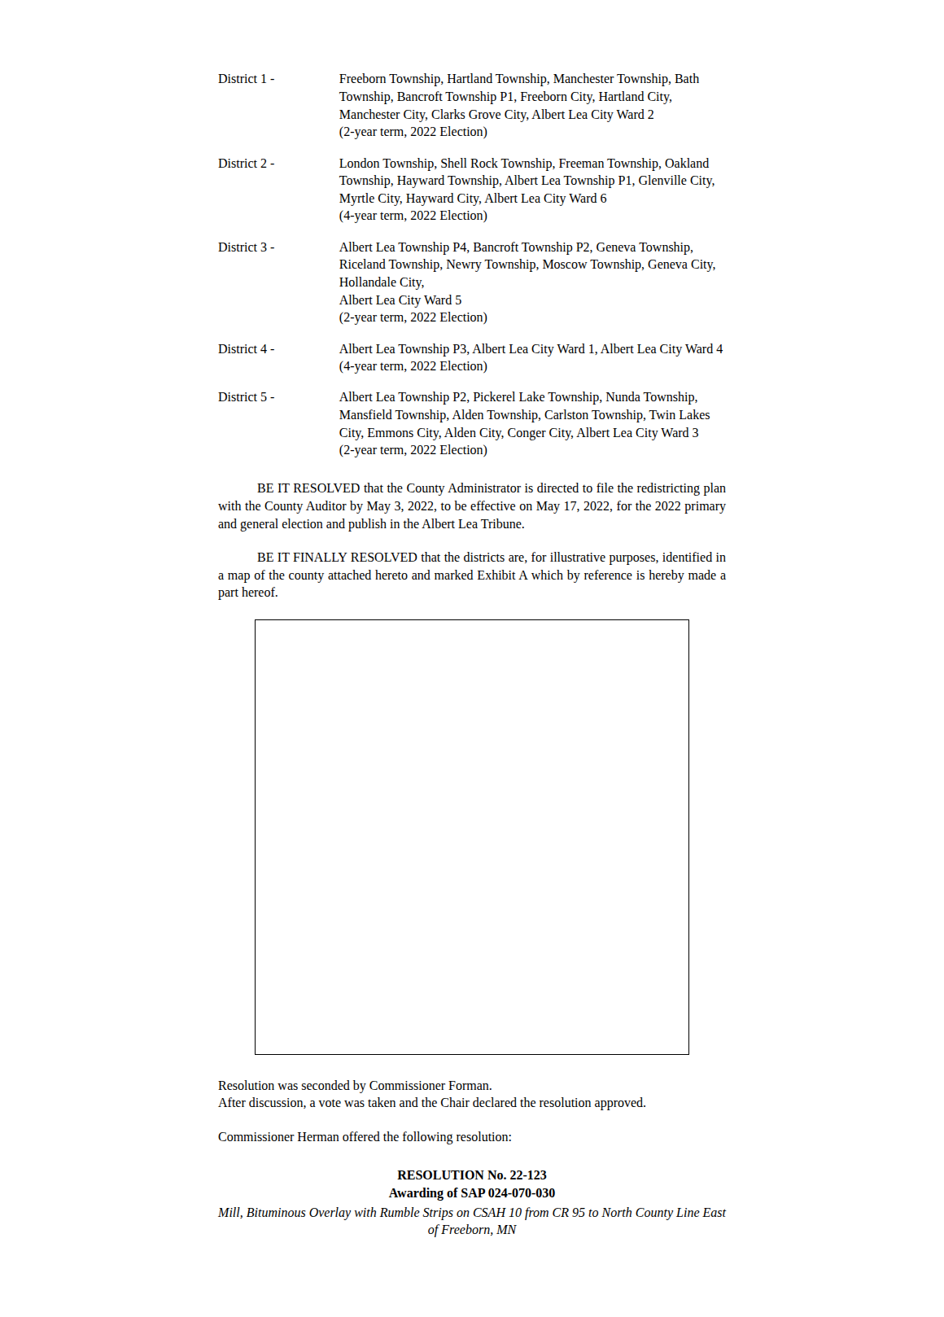| District 1 - | Freeborn Township, Hartland Township, Manchester Township, Bath Township, Bancroft Township P1, Freeborn City, Hartland City, Manchester City, Clarks Grove City, Albert Lea City Ward 2 (2-year term, 2022 Election) |
| District 2 - | London Township, Shell Rock Township, Freeman Township, Oakland Township, Hayward Township, Albert Lea Township P1, Glenville City, Myrtle City, Hayward City, Albert Lea City Ward 6 (4-year term, 2022 Election) |
| District 3 - | Albert Lea Township P4, Bancroft Township P2, Geneva Township, Riceland Township, Newry Township, Moscow Township, Geneva City, Hollandale City, Albert Lea City Ward 5 (2-year term, 2022 Election) |
| District 4 - | Albert Lea Township P3, Albert Lea City Ward 1, Albert Lea City Ward 4 (4-year term, 2022 Election) |
| District 5 - | Albert Lea Township P2, Pickerel Lake Township, Nunda Township, Mansfield Township, Alden Township, Carlston Township, Twin Lakes City, Emmons City, Alden City, Conger City, Albert Lea City Ward 3 (2-year term, 2022 Election) |
BE IT RESOLVED that the County Administrator is directed to file the redistricting plan with the County Auditor by May 3, 2022, to be effective on May 17, 2022, for the 2022 primary and general election and publish in the Albert Lea Tribune.
BE IT FINALLY RESOLVED that the districts are, for illustrative purposes, identified in a map of the county attached hereto and marked Exhibit A which by reference is hereby made a part hereof.
Resolution was seconded by Commissioner Forman.
After discussion, a vote was taken and the Chair declared the resolution approved.
Commissioner Herman offered the following resolution:
RESOLUTION No. 22-123 Awarding of SAP 024-070-030
Mill, Bituminous Overlay with Rumble Strips on CSAH 10 from CR 95 to North County Line East of Freeborn, MN